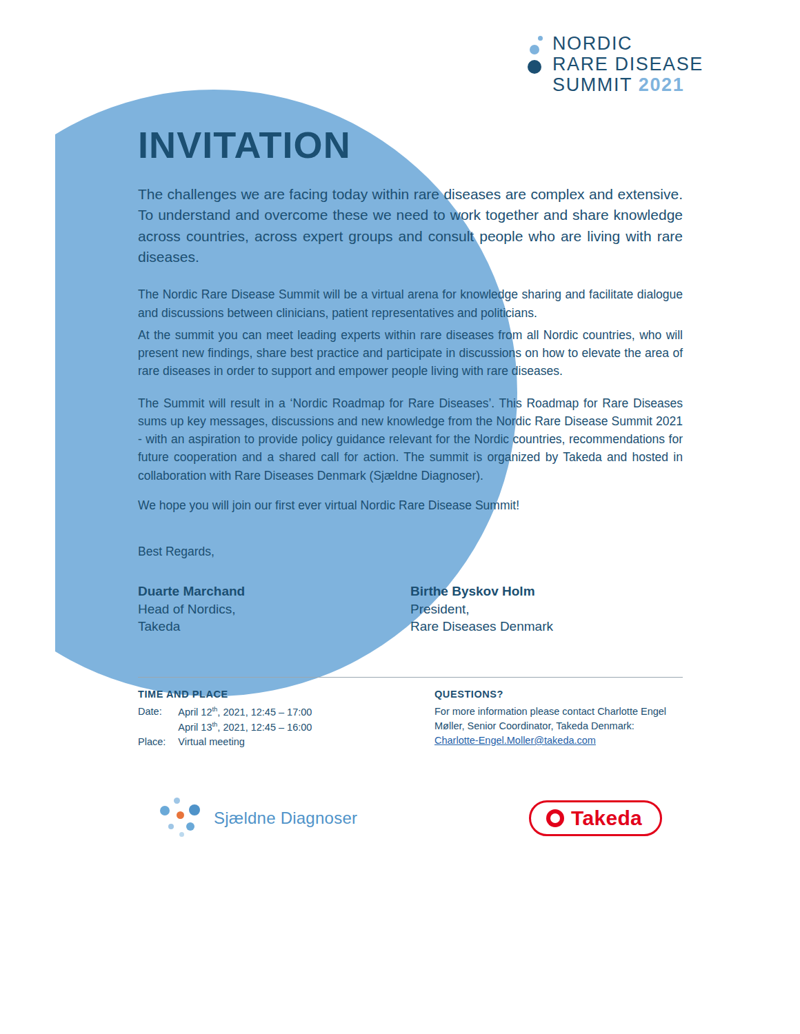NORDIC RARE DISEASE SUMMIT 2021
INVITATION
The challenges we are facing today within rare diseases are complex and extensive. To understand and overcome these we need to work together and share knowledge across countries, across expert groups and consult people who are living with rare diseases.
The Nordic Rare Disease Summit will be a virtual arena for knowledge sharing and facilitate dialogue and discussions between clinicians, patient representatives and politicians.
At the summit you can meet leading experts within rare diseases from all Nordic countries, who will present new findings, share best practice and participate in discussions on how to elevate the area of rare diseases in order to support and empower people living with rare diseases.
The Summit will result in a ‘Nordic Roadmap for Rare Diseases’. This Roadmap for Rare Diseases sums up key messages, discussions and new knowledge from the Nordic Rare Disease Summit 2021 - with an aspiration to provide policy guidance relevant for the Nordic countries, recommendations for future cooperation and a shared call for action. The summit is organized by Takeda and hosted in collaboration with Rare Diseases Denmark (Sjældne Diagnoser).
We hope you will join our first ever virtual Nordic Rare Disease Summit!
Best Regards,
Duarte Marchand Head of Nordics,
Takeda
Birthe Byskov Holm President,
Rare Diseases Denmark
Time and place
| Date: | April 12 th , 2021, 12:45 – 17:00 |
| | April 13 th , 2021, 12:45 – 16:00 |
| Place: | Virtual meeting |
Questions?
For more information please contact Charlotte Engel Møller, Senior Coordinator, Takeda Denmark:
Charlotte-Engel.Moller@takeda.com
Sjældne Diagnoser
Takeda